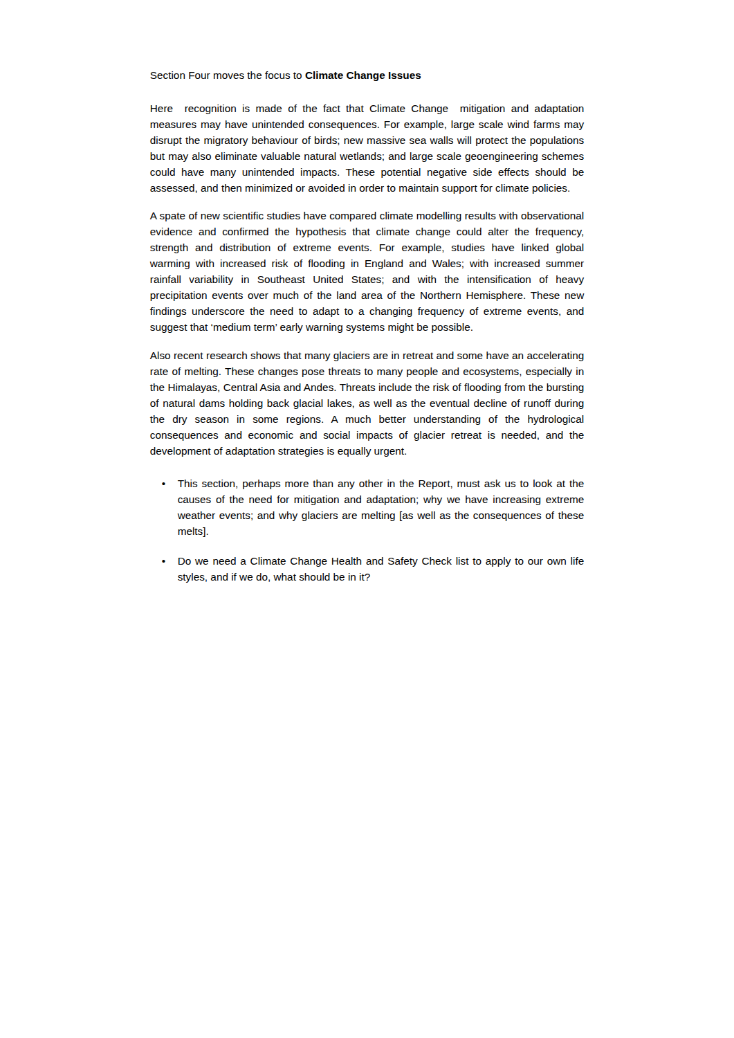Section Four moves the focus to Climate Change Issues
Here recognition is made of the fact that Climate Change mitigation and adaptation measures may have unintended consequences. For example, large scale wind farms may disrupt the migratory behaviour of birds; new massive sea walls will protect the populations but may also eliminate valuable natural wetlands; and large scale geoengineering schemes could have many unintended impacts. These potential negative side effects should be assessed, and then minimized or avoided in order to maintain support for climate policies.
A spate of new scientific studies have compared climate modelling results with observational evidence and confirmed the hypothesis that climate change could alter the frequency, strength and distribution of extreme events. For example, studies have linked global warming with increased risk of flooding in England and Wales; with increased summer rainfall variability in Southeast United States; and with the intensification of heavy precipitation events over much of the land area of the Northern Hemisphere. These new findings underscore the need to adapt to a changing frequency of extreme events, and suggest that ‘medium term’ early warning systems might be possible.
Also recent research shows that many glaciers are in retreat and some have an accelerating rate of melting. These changes pose threats to many people and ecosystems, especially in the Himalayas, Central Asia and Andes. Threats include the risk of flooding from the bursting of natural dams holding back glacial lakes, as well as the eventual decline of runoff during the dry season in some regions. A much better understanding of the hydrological consequences and economic and social impacts of glacier retreat is needed, and the development of adaptation strategies is equally urgent.
This section, perhaps more than any other in the Report, must ask us to look at the causes of the need for mitigation and adaptation; why we have increasing extreme weather events; and why glaciers are melting [as well as the consequences of these melts].
Do we need a Climate Change Health and Safety Check list to apply to our own life styles, and if we do, what should be in it?